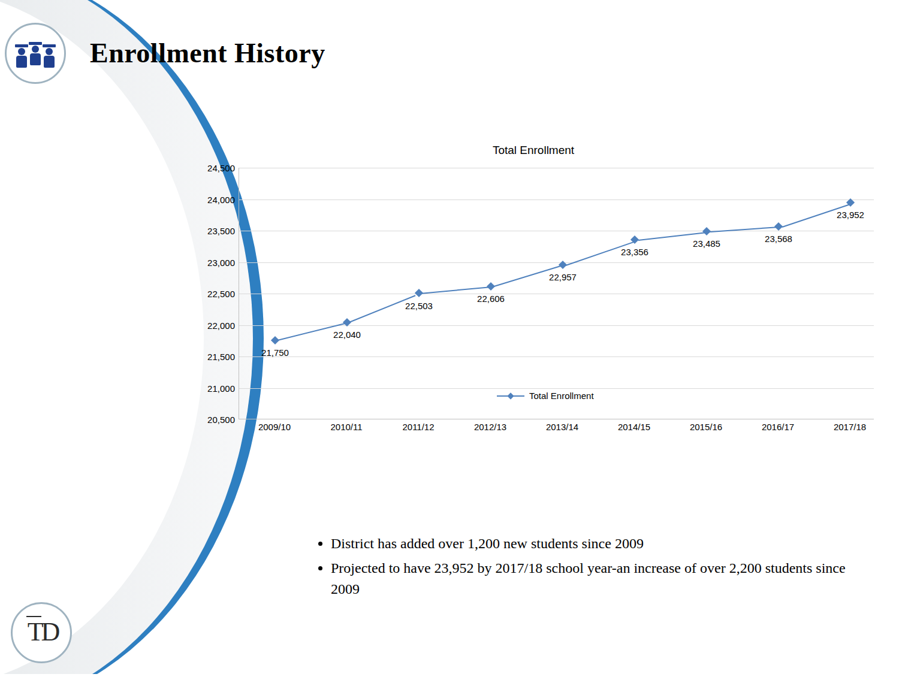Enrollment History
Total Enrollment
24,500
24,000
23,500
23,000
22,500
22,000
21,500
21,000
20,500
21,750
22,040
22,503
22,606
22,957
23,356
23,485
23,568
23,952
Total Enrollment
2009/10
2010/11
2011/12
2012/13
2013/14
2014/15
2015/16
2016/17
2017/18
District has added over 1,200 new students since 2009
Projected to have 23,952 by 2017/18 school year-an increase of over 2,200 students since 2009
TD